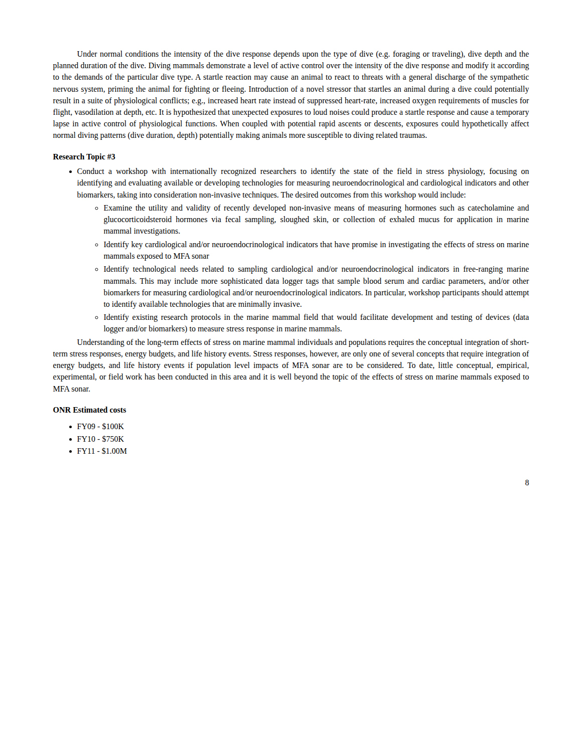Under normal conditions the intensity of the dive response depends upon the type of dive (e.g. foraging or traveling), dive depth and the planned duration of the dive. Diving mammals demonstrate a level of active control over the intensity of the dive response and modify it according to the demands of the particular dive type. A startle reaction may cause an animal to react to threats with a general discharge of the sympathetic nervous system, priming the animal for fighting or fleeing. Introduction of a novel stressor that startles an animal during a dive could potentially result in a suite of physiological conflicts; e.g., increased heart rate instead of suppressed heart-rate, increased oxygen requirements of muscles for flight, vasodilation at depth, etc. It is hypothesized that unexpected exposures to loud noises could produce a startle response and cause a temporary lapse in active control of physiological functions. When coupled with potential rapid ascents or descents, exposures could hypothetically affect normal diving patterns (dive duration, depth) potentially making animals more susceptible to diving related traumas.
Research Topic #3
Conduct a workshop with internationally recognized researchers to identify the state of the field in stress physiology, focusing on identifying and evaluating available or developing technologies for measuring neuroendocrinological and cardiological indicators and other biomarkers, taking into consideration non-invasive techniques. The desired outcomes from this workshop would include:
Examine the utility and validity of recently developed non-invasive means of measuring hormones such as catecholamine and glucocorticoidsteroid hormones via fecal sampling, sloughed skin, or collection of exhaled mucus for application in marine mammal investigations.
Identify key cardiological and/or neuroendocrinological indicators that have promise in investigating the effects of stress on marine mammals exposed to MFA sonar
Identify technological needs related to sampling cardiological and/or neuroendocrinological indicators in free-ranging marine mammals. This may include more sophisticated data logger tags that sample blood serum and cardiac parameters, and/or other biomarkers for measuring cardiological and/or neuroendocrinological indicators. In particular, workshop participants should attempt to identify available technologies that are minimally invasive.
Identify existing research protocols in the marine mammal field that would facilitate development and testing of devices (data logger and/or biomarkers) to measure stress response in marine mammals.
Understanding of the long-term effects of stress on marine mammal individuals and populations requires the conceptual integration of short-term stress responses, energy budgets, and life history events. Stress responses, however, are only one of several concepts that require integration of energy budgets, and life history events if population level impacts of MFA sonar are to be considered. To date, little conceptual, empirical, experimental, or field work has been conducted in this area and it is well beyond the topic of the effects of stress on marine mammals exposed to MFA sonar.
ONR Estimated costs
FY09 - $100K
FY10 - $750K
FY11 - $1.00M
8